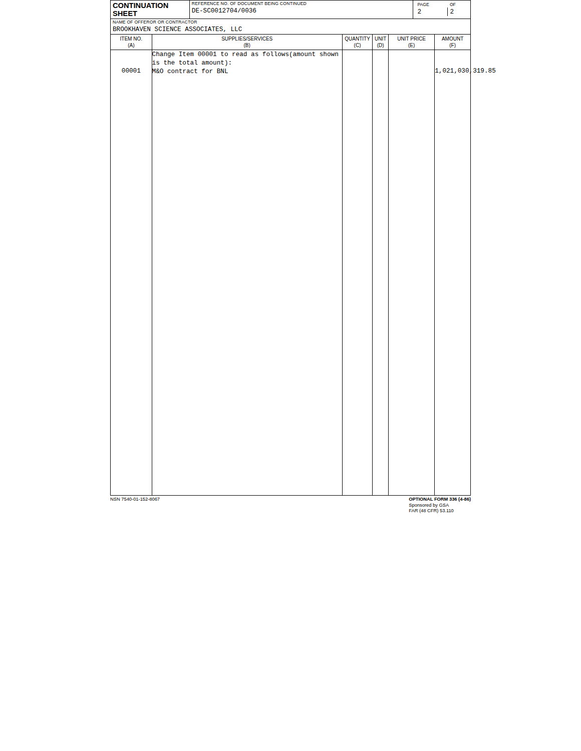| CONTINUATION SHEET | REFERENCE NO. OF DOCUMENT BEING CONTINUED DE-SC0012704/0036 | / PAGE / OF / / 2 / 2 / |
NAME OF OFFEROR OR CONTRACTOR BROOKHAVEN SCIENCE ASSOCIATES, LLC
| ITEM NO. (A) | SUPPLIES/SERVICES (B) | QUANTITY (C) | UNIT (D) | UNIT PRICE (E) | AMOUNT (F) |
| --- | --- | --- | --- | --- | --- |
| | Change Item 00001 to read as follows(amount shown is the total amount): | | | | |
| 00001 | M&O contract for BNL | | | | 1,021,030,319.85 |
NSN 7540-01-152-8067
OPTIONAL FORM 336 (4-86)
Sponsored by GSA
FAR (48 CFR) 53.110